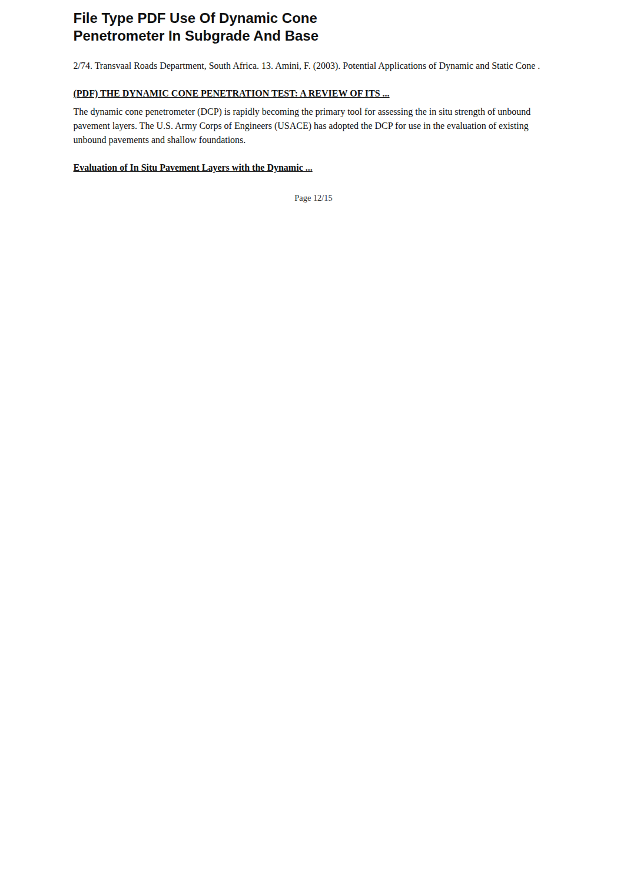File Type PDF Use Of Dynamic Cone Penetrometer In Subgrade And Base
2/74. Transvaal Roads Department, South Africa. 13. Amini, F. (2003). Potential Applications of Dynamic and Static Cone .
(PDF) THE DYNAMIC CONE PENETRATION TEST: A REVIEW OF ITS ...
The dynamic cone penetrometer (DCP) is rapidly becoming the primary tool for assessing the in situ strength of unbound pavement layers. The U.S. Army Corps of Engineers (USACE) has adopted the DCP for use in the evaluation of existing unbound pavements and shallow foundations.
Evaluation of In Situ Pavement Layers with the Dynamic ...
Page 12/15